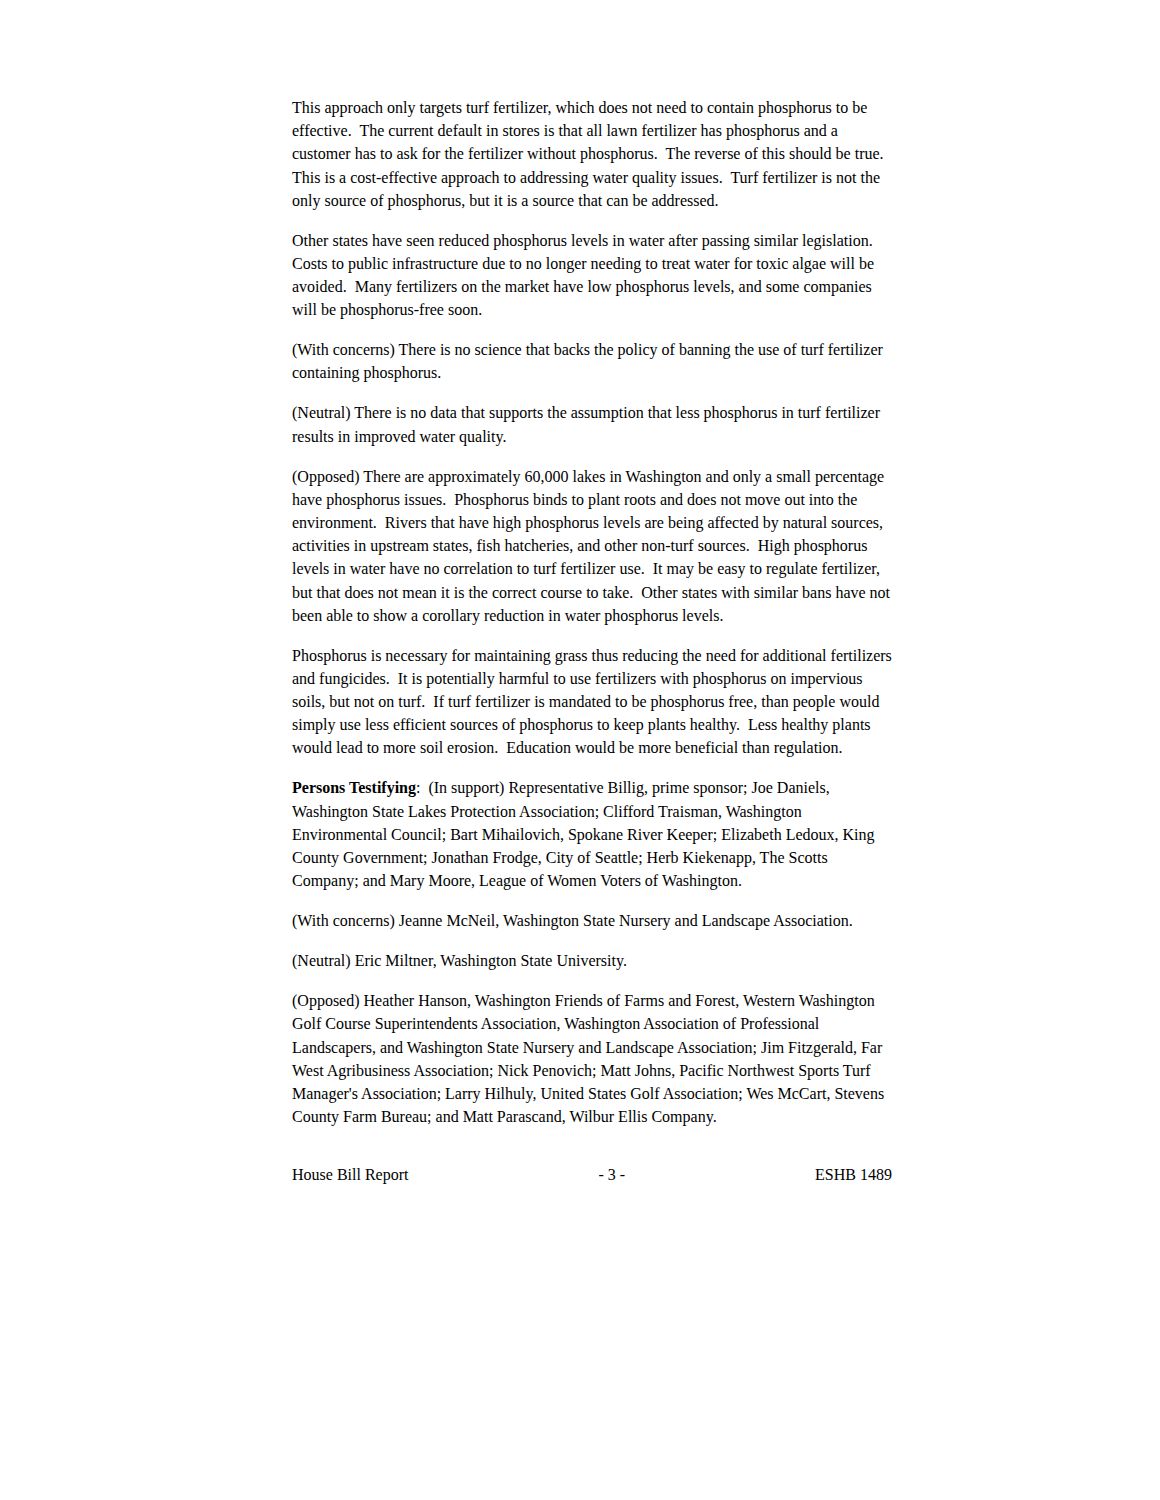This approach only targets turf fertilizer, which does not need to contain phosphorus to be effective. The current default in stores is that all lawn fertilizer has phosphorus and a customer has to ask for the fertilizer without phosphorus. The reverse of this should be true. This is a cost-effective approach to addressing water quality issues. Turf fertilizer is not the only source of phosphorus, but it is a source that can be addressed.
Other states have seen reduced phosphorus levels in water after passing similar legislation. Costs to public infrastructure due to no longer needing to treat water for toxic algae will be avoided. Many fertilizers on the market have low phosphorus levels, and some companies will be phosphorus-free soon.
(With concerns) There is no science that backs the policy of banning the use of turf fertilizer containing phosphorus.
(Neutral) There is no data that supports the assumption that less phosphorus in turf fertilizer results in improved water quality.
(Opposed) There are approximately 60,000 lakes in Washington and only a small percentage have phosphorus issues. Phosphorus binds to plant roots and does not move out into the environment. Rivers that have high phosphorus levels are being affected by natural sources, activities in upstream states, fish hatcheries, and other non-turf sources. High phosphorus levels in water have no correlation to turf fertilizer use. It may be easy to regulate fertilizer, but that does not mean it is the correct course to take. Other states with similar bans have not been able to show a corollary reduction in water phosphorus levels.
Phosphorus is necessary for maintaining grass thus reducing the need for additional fertilizers and fungicides. It is potentially harmful to use fertilizers with phosphorus on impervious soils, but not on turf. If turf fertilizer is mandated to be phosphorus free, than people would simply use less efficient sources of phosphorus to keep plants healthy. Less healthy plants would lead to more soil erosion. Education would be more beneficial than regulation.
Persons Testifying: (In support) Representative Billig, prime sponsor; Joe Daniels, Washington State Lakes Protection Association; Clifford Traisman, Washington Environmental Council; Bart Mihailovich, Spokane River Keeper; Elizabeth Ledoux, King County Government; Jonathan Frodge, City of Seattle; Herb Kiekenapp, The Scotts Company; and Mary Moore, League of Women Voters of Washington.
(With concerns) Jeanne McNeil, Washington State Nursery and Landscape Association.
(Neutral) Eric Miltner, Washington State University.
(Opposed) Heather Hanson, Washington Friends of Farms and Forest, Western Washington Golf Course Superintendents Association, Washington Association of Professional Landscapers, and Washington State Nursery and Landscape Association; Jim Fitzgerald, Far West Agribusiness Association; Nick Penovich; Matt Johns, Pacific Northwest Sports Turf Manager's Association; Larry Hilhuly, United States Golf Association; Wes McCart, Stevens County Farm Bureau; and Matt Parascand, Wilbur Ellis Company.
House Bill Report
- 3 -
ESHB 1489